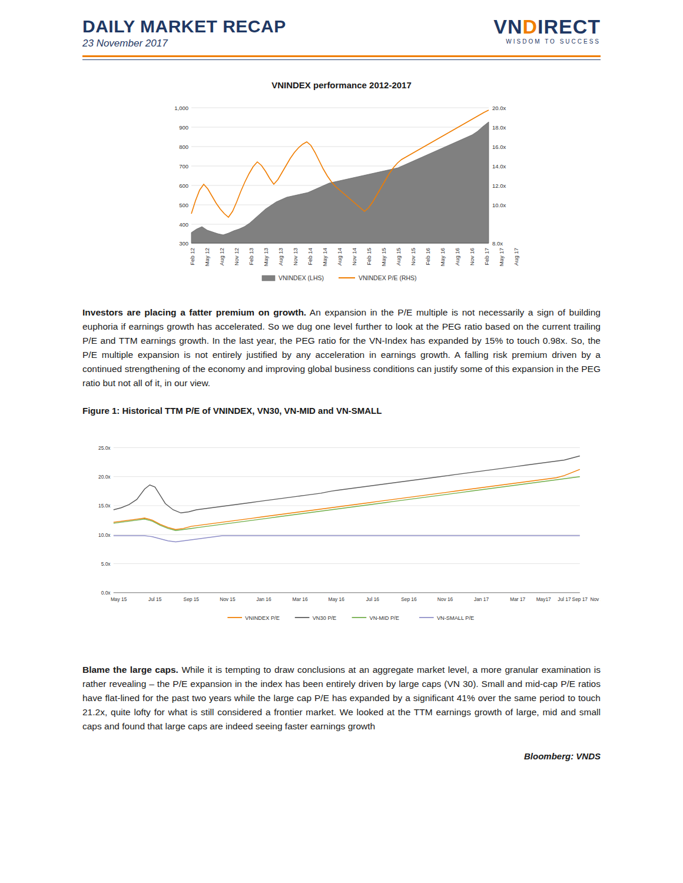DAILY MARKET RECAP
23 November 2017
VNDIRECT
WISDOM TO SUCCESS
VNINDEX performance 2012-2017
1,000 900 800 700 600 500 400 300 20.0x 18.0x 16.0x 14.0x 12.0x 10.0x 8.0x Feb 12 May 12 Aug 12 Nov 12 Feb 13 May 13 Aug 13 Nov 13 Feb 14 May 14 Aug 14 Nov 14 Feb 15 May 15 Aug 15 Nov 15 Feb 16 May 16 Aug 16 Nov 16 Feb 17 May 17 Aug 17 Nov 17 VNINDEX (LHS) VNINDEX P/E (RHS)
Investors are placing a fatter premium on growth. An expansion in the P/E multiple is not necessarily a sign of building euphoria if earnings growth has accelerated. So we dug one level further to look at the PEG ratio based on the current trailing P/E and TTM earnings growth. In the last year, the PEG ratio for the VN-Index has expanded by 15% to touch 0.98x. So, the P/E multiple expansion is not entirely justified by any acceleration in earnings growth. A falling risk premium driven by a continued strengthening of the economy and improving global business conditions can justify some of this expansion in the PEG ratio but not all of it, in our view.
Figure 1: Historical TTM P/E of VNINDEX, VN30, VN-MID and VN-SMALL
25.0x 20.0x 15.0x 10.0x 5.0x 0.0x May 15 Jul 15 Sep 15 Nov 15 Jan 16 Mar 16 May 16 Jul 16 Sep 16 Nov 16 Jan 17 Mar 17 May17 Jul 17 Sep 17 Nov 17 VNINDEX P/E VN30 P/E VN-MID P/E VN-SMALL P/E
Blame the large caps. While it is tempting to draw conclusions at an aggregate market level, a more granular examination is rather revealing – the P/E expansion in the index has been entirely driven by large caps (VN 30). Small and mid-cap P/E ratios have flat-lined for the past two years while the large cap P/E has expanded by a significant 41% over the same period to touch 21.2x, quite lofty for what is still considered a frontier market. We looked at the TTM earnings growth of large, mid and small caps and found that large caps are indeed seeing faster earnings growth
Bloomberg: VNDS